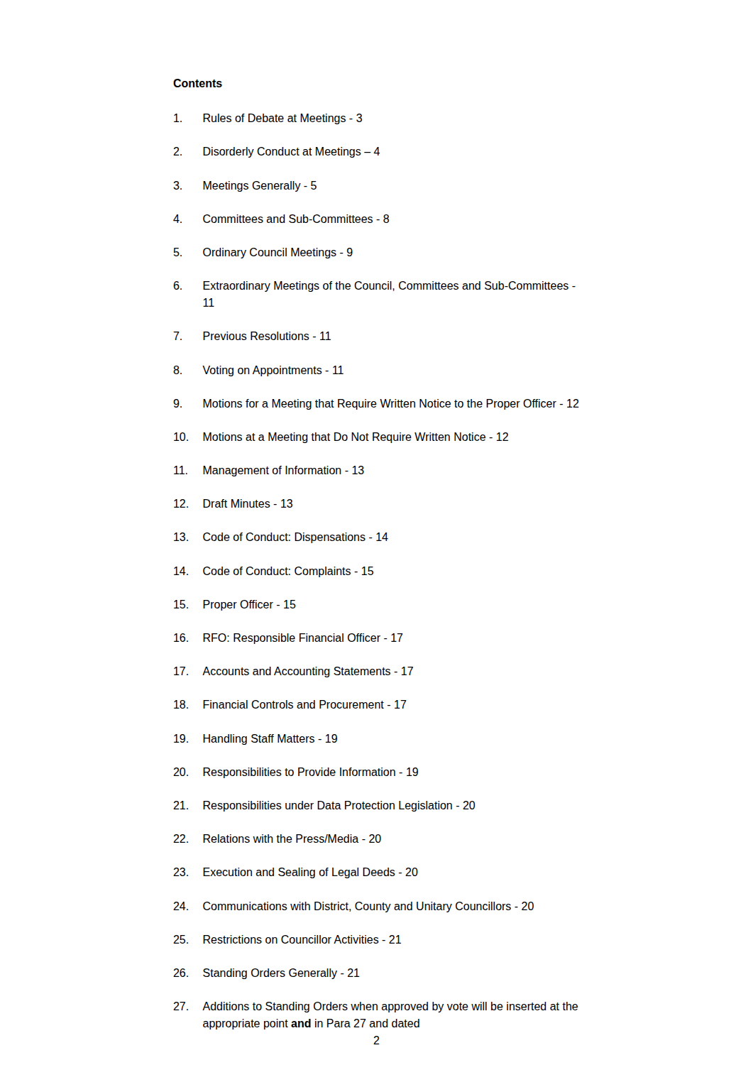Contents
Rules of Debate at Meetings - 3
Disorderly Conduct at Meetings – 4
Meetings Generally - 5
Committees and Sub-Committees - 8
Ordinary Council Meetings - 9
Extraordinary Meetings of the Council, Committees and Sub-Committees - 11
Previous Resolutions - 11
Voting on Appointments - 11
Motions for a Meeting that Require Written Notice to the Proper Officer - 12
Motions at a Meeting that Do Not Require Written Notice - 12
Management of Information - 13
Draft Minutes - 13
Code of Conduct: Dispensations - 14
Code of Conduct: Complaints - 15
Proper Officer - 15
RFO: Responsible Financial Officer - 17
Accounts and Accounting Statements - 17
Financial Controls and Procurement - 17
Handling Staff Matters - 19
Responsibilities to Provide Information - 19
Responsibilities under Data Protection Legislation - 20
Relations with the Press/Media - 20
Execution and Sealing of Legal Deeds - 20
Communications with District, County and Unitary Councillors - 20
Restrictions on Councillor Activities - 21
Standing Orders Generally - 21
Additions to Standing Orders when approved by vote will be inserted at the appropriate point and in Para 27 and dated
2